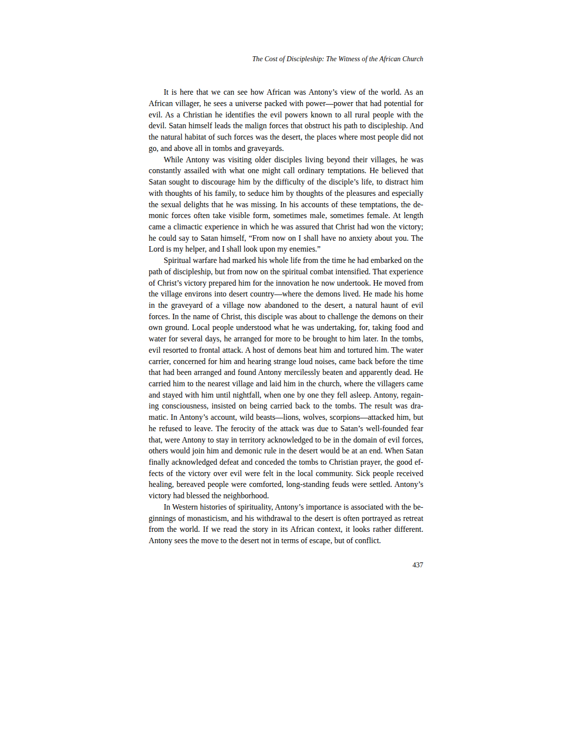The Cost of Discipleship: The Witness of the African Church
It is here that we can see how African was Antony’s view of the world. As an African villager, he sees a universe packed with power—power that had potential for evil. As a Christian he identifies the evil powers known to all rural people with the devil. Satan himself leads the malign forces that obstruct his path to discipleship. And the natural habitat of such forces was the desert, the places where most people did not go, and above all in tombs and graveyards.
While Antony was visiting older disciples living beyond their villages, he was constantly assailed with what one might call ordinary temptations. He believed that Satan sought to discourage him by the difficulty of the disciple’s life, to distract him with thoughts of his family, to seduce him by thoughts of the pleasures and especially the sexual delights that he was missing. In his accounts of these temptations, the demonic forces often take visible form, sometimes male, sometimes female. At length came a climactic experience in which he was assured that Christ had won the victory; he could say to Satan himself, “From now on I shall have no anxiety about you. The Lord is my helper, and I shall look upon my enemies.”
Spiritual warfare had marked his whole life from the time he had embarked on the path of discipleship, but from now on the spiritual combat intensified. That experience of Christ’s victory prepared him for the innovation he now undertook. He moved from the village environs into desert country—where the demons lived. He made his home in the graveyard of a village now abandoned to the desert, a natural haunt of evil forces. In the name of Christ, this disciple was about to challenge the demons on their own ground. Local people understood what he was undertaking, for, taking food and water for several days, he arranged for more to be brought to him later. In the tombs, evil resorted to frontal attack. A host of demons beat him and tortured him. The water carrier, concerned for him and hearing strange loud noises, came back before the time that had been arranged and found Antony mercilessly beaten and apparently dead. He carried him to the nearest village and laid him in the church, where the villagers came and stayed with him until nightfall, when one by one they fell asleep. Antony, regaining consciousness, insisted on being carried back to the tombs. The result was dramatic. In Antony’s account, wild beasts—lions, wolves, scorpions—attacked him, but he refused to leave. The ferocity of the attack was due to Satan’s well-founded fear that, were Antony to stay in territory acknowledged to be in the domain of evil forces, others would join him and demonic rule in the desert would be at an end. When Satan finally acknowledged defeat and conceded the tombs to Christian prayer, the good effects of the victory over evil were felt in the local community. Sick people received healing, bereaved people were comforted, long-standing feuds were settled. Antony’s victory had blessed the neighborhood.
In Western histories of spirituality, Antony’s importance is associated with the beginnings of monasticism, and his withdrawal to the desert is often portrayed as retreat from the world. If we read the story in its African context, it looks rather different. Antony sees the move to the desert not in terms of escape, but of conflict.
437